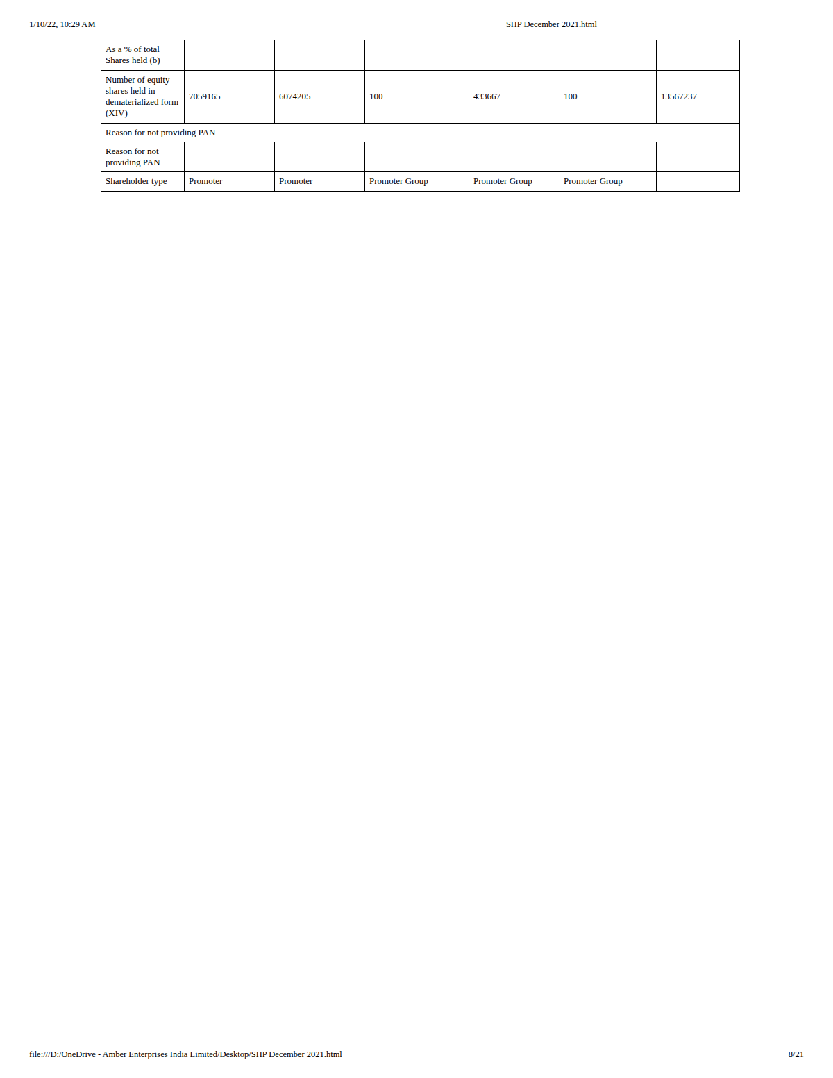1/10/22, 10:29 AM
SHP December 2021.html
| As a % of total Shares held (b) | | | | | | |
| Number of equity shares held in dematerialized form (XIV) | 7059165 | 6074205 | 100 | 433667 | 100 | 13567237 |
| Reason for not providing PAN |
| Reason for not providing PAN | | | | | | |
| Shareholder type | Promoter | Promoter | Promoter Group | Promoter Group | Promoter Group | |
file:///D:/OneDrive - Amber Enterprises India Limited/Desktop/SHP December 2021.html
8/21